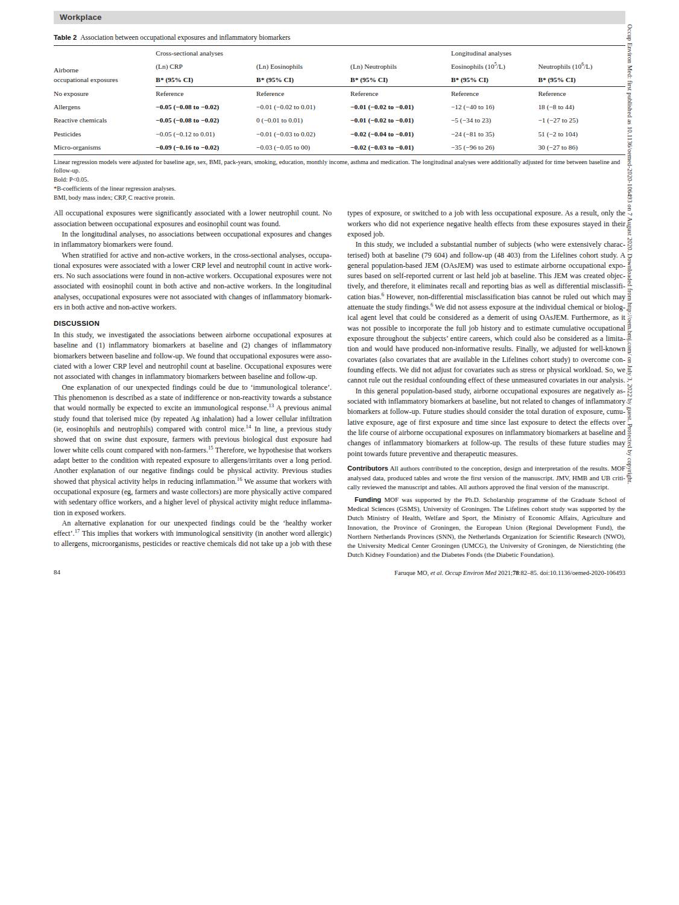Occup Environ Med: first published as 10.1136/oemed-2020-106493 on 7 August 2020. Downloaded from http://oem.bmj.com/ on July 3, 2022 by guest. Protected by copyright.
Workplace
Table 2 Association between occupational exposures and inflammatory biomarkers
| | Cross-sectional analyses | Longitudinal analyses |
| --- | --- | --- |
| Airborne occupational exposures | (Ln) CRP | (Ln) Eosinophils | (Ln) Neutrophils | Eosinophils (10 5 /L) | Neutrophils (10 6 /L) |
| B* (95% CI) | B* (95% CI) | B* (95% CI) | B* (95% CI) | B* (95% CI) |
| No exposure | Reference | Reference | Reference | Reference | Reference |
| Allergens | −0.05 (−0.08 to −0.02) | −0.01 (−0.02 to 0.01) | −0.01 (−0.02 to −0.01) | −12 (−40 to 16) | 18 (−8 to 44) |
| Reactive chemicals | −0.05 (−0.08 to −0.02) | 0 (−0.01 to 0.01) | −0.01 (−0.02 to −0.01) | −5 (−34 to 23) | −1 (−27 to 25) |
| Pesticides | −0.05 (−0.12 to 0.01) | −0.01 (−0.03 to 0.02) | −0.02 (−0.04 to −0.01) | −24 (−81 to 35) | 51 (−2 to 104) |
| Micro-organisms | −0.09 (−0.16 to −0.02) | −0.03 (−0.05 to 00) | −0.02 (−0.03 to −0.01) | −35 (−96 to 26) | 30 (−27 to 86) |
Linear regression models were adjusted for baseline age, sex, BMI, pack-years, smoking, education, monthly income, asthma and medication. The longitudinal analyses were additionally adjusted for time between baseline and follow-up.
Bold: P<0.05.
*B-coefficients of the linear regression analyses.
BMI, body mass index; CRP, C reactive protein.
All occupational exposures were significantly associated with a lower neutrophil count. No association between occupational exposures and eosinophil count was found.
In the longitudinal analyses, no associations between occupational exposures and changes in inflammatory biomarkers were found.
When stratified for active and non-active workers, in the cross-sectional analyses, occupational exposures were associated with a lower CRP level and neutrophil count in active workers. No such associations were found in non-active workers. Occupational exposures were not associated with eosinophil count in both active and non-active workers. In the longitudinal analyses, occupational exposures were not associated with changes of inflammatory biomarkers in both active and non-active workers.
DISCUSSION
In this study, we investigated the associations between airborne occupational exposures at baseline and (1) inflammatory biomarkers at baseline and (2) changes of inflammatory biomarkers between baseline and follow-up. We found that occupational exposures were associated with a lower CRP level and neutrophil count at baseline. Occupational exposures were not associated with changes in inflammatory biomarkers between baseline and follow-up.
One explanation of our unexpected findings could be due to ‘immunological tolerance’. This phenomenon is described as a state of indifference or non-reactivity towards a substance that would normally be expected to excite an immunological response.13 A previous animal study found that tolerised mice (by repeated Ag inhalation) had a lower cellular infiltration (ie, eosinophils and neutrophils) compared with control mice.14 In line, a previous study showed that on swine dust exposure, farmers with previous biological dust exposure had lower white cells count compared with non-farmers.15 Therefore, we hypothesise that workers adapt better to the condition with repeated exposure to allergens/irritants over a long period. Another explanation of our negative findings could be physical activity. Previous studies showed that physical activity helps in reducing inflammation.16 We assume that workers with occupational exposure (eg, farmers and waste collectors) are more physically active compared with sedentary office workers, and a higher level of physical activity might reduce inflammation in exposed workers.
An alternative explanation for our unexpected findings could be the ‘healthy worker effect’.17 This implies that workers with immunological sensitivity (in another word allergic) to allergens, microorganisms, pesticides or reactive chemicals did not take up a job with these types of exposure, or switched to a job with less occupational exposure. As a result, only the workers who did not experience negative health effects from these exposures stayed in their exposed job.
In this study, we included a substantial number of subjects (who were extensively characterised) both at baseline (79 604) and follow-up (48 403) from the Lifelines cohort study. A general population-based JEM (OAsJEM) was used to estimate airborne occupational exposures based on self-reported current or last held job at baseline. This JEM was created objectively, and therefore, it eliminates recall and reporting bias as well as differential misclassification bias.6 However, non-differential misclassification bias cannot be ruled out which may attenuate the study findings.6 We did not assess exposure at the individual chemical or biological agent level that could be considered as a demerit of using OAsJEM. Furthermore, as it was not possible to incorporate the full job history and to estimate cumulative occupational exposure throughout the subjects’ entire careers, which could also be considered as a limitation and would have produced non-informative results. Finally, we adjusted for well-known covariates (also covariates that are available in the Lifelines cohort study) to overcome confounding effects. We did not adjust for covariates such as stress or physical workload. So, we cannot rule out the residual confounding effect of these unmeasured covariates in our analysis.
In this general population-based study, airborne occupational exposures are negatively associated with inflammatory biomarkers at baseline, but not related to changes of inflammatory biomarkers at follow-up. Future studies should consider the total duration of exposure, cumulative exposure, age of first exposure and time since last exposure to detect the effects over the life course of airborne occupational exposures on inflammatory biomarkers at baseline and changes of inflammatory biomarkers at follow-up. The results of these future studies may point towards future preventive and therapeutic measures.
Contributors All authors contributed to the conception, design and interpretation of the results. MOF analysed data, produced tables and wrote the first version of the manuscript. JMV, HMB and UB critically reviewed the manuscript and tables. All authors approved the final version of the manuscript.
Funding MOF was supported by the Ph.D. Scholarship programme of the Graduate School of Medical Sciences (GSMS), University of Groningen. The Lifelines cohort study was supported by the Dutch Ministry of Health, Welfare and Sport, the Ministry of Economic Affairs, Agriculture and Innovation, the Province of Groningen, the European Union (Regional Development Fund), the Northern Netherlands Provinces (SNN), the Netherlands Organization for Scientific Research (NWO), the University Medical Center Groningen (UMCG), the University of Groningen, de Nierstichting (the Dutch Kidney Foundation) and the Diabetes Fonds (the Diabetic Foundation).
84
Faruque MO, et al. Occup Environ Med 2021;78:82–85. doi:10.1136/oemed-2020-106493